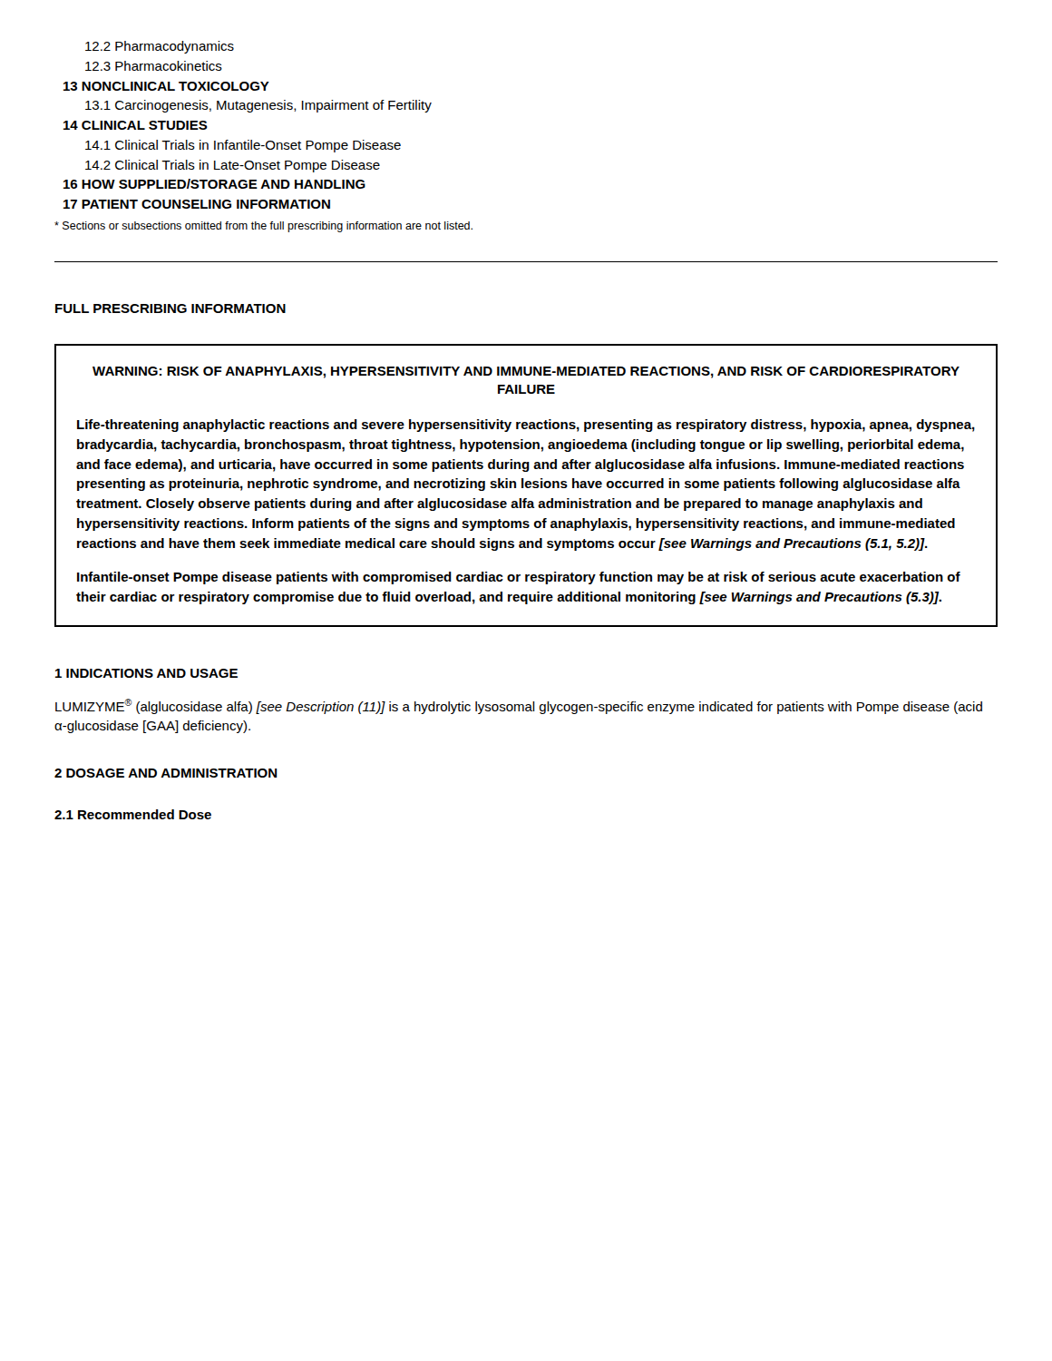12.2 Pharmacodynamics
12.3 Pharmacokinetics
13 NONCLINICAL TOXICOLOGY
13.1 Carcinogenesis, Mutagenesis, Impairment of Fertility
14 CLINICAL STUDIES
14.1 Clinical Trials in Infantile-Onset Pompe Disease
14.2 Clinical Trials in Late-Onset Pompe Disease
16 HOW SUPPLIED/STORAGE AND HANDLING
17 PATIENT COUNSELING INFORMATION
* Sections or subsections omitted from the full prescribing information are not listed.
FULL PRESCRIBING INFORMATION
WARNING: RISK OF ANAPHYLAXIS, HYPERSENSITIVITY AND IMMUNE-MEDIATED REACTIONS, AND RISK OF CARDIORESPIRATORY FAILURE
Life-threatening anaphylactic reactions and severe hypersensitivity reactions, presenting as respiratory distress, hypoxia, apnea, dyspnea, bradycardia, tachycardia, bronchospasm, throat tightness, hypotension, angioedema (including tongue or lip swelling, periorbital edema, and face edema), and urticaria, have occurred in some patients during and after alglucosidase alfa infusions. Immune-mediated reactions presenting as proteinuria, nephrotic syndrome, and necrotizing skin lesions have occurred in some patients following alglucosidase alfa treatment. Closely observe patients during and after alglucosidase alfa administration and be prepared to manage anaphylaxis and hypersensitivity reactions. Inform patients of the signs and symptoms of anaphylaxis, hypersensitivity reactions, and immune-mediated reactions and have them seek immediate medical care should signs and symptoms occur [see Warnings and Precautions (5.1, 5.2)].
Infantile-onset Pompe disease patients with compromised cardiac or respiratory function may be at risk of serious acute exacerbation of their cardiac or respiratory compromise due to fluid overload, and require additional monitoring [see Warnings and Precautions (5.3)].
1 INDICATIONS AND USAGE
LUMIZYME® (alglucosidase alfa) [see Description (11)] is a hydrolytic lysosomal glycogen-specific enzyme indicated for patients with Pompe disease (acid α-glucosidase [GAA] deficiency).
2 DOSAGE AND ADMINISTRATION
2.1 Recommended Dose